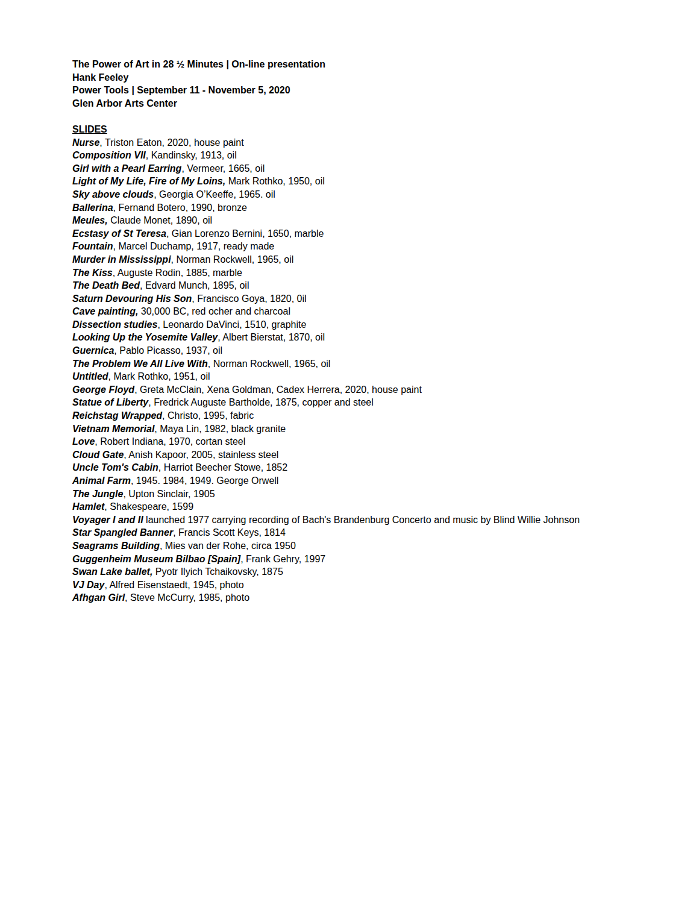The Power of Art in 28 ½ Minutes | On-line presentation
Hank Feeley
Power Tools | September 11 - November 5, 2020
Glen Arbor Arts Center
SLIDES
Nurse, Triston Eaton, 2020, house paint
Composition VII, Kandinsky, 1913, oil
Girl with a Pearl Earring, Vermeer, 1665, oil
Light of My Life, Fire of My Loins, Mark Rothko, 1950, oil
Sky above clouds, Georgia O’Keeffe, 1965. oil
Ballerina, Fernand Botero, 1990, bronze
Meules, Claude Monet, 1890, oil
Ecstasy of St Teresa, Gian Lorenzo Bernini, 1650, marble
Fountain, Marcel Duchamp, 1917, ready made
Murder in Mississippi, Norman Rockwell, 1965, oil
The Kiss, Auguste Rodin, 1885, marble
The Death Bed, Edvard Munch, 1895, oil
Saturn Devouring His Son, Francisco Goya, 1820, 0il
Cave painting, 30,000 BC, red ocher and charcoal
Dissection studies, Leonardo DaVinci, 1510, graphite
Looking Up the Yosemite Valley, Albert Bierstat, 1870, oil
Guernica, Pablo Picasso, 1937, oil
The Problem We All Live With, Norman Rockwell, 1965, oil
Untitled, Mark Rothko, 1951, oil
George Floyd, Greta McClain, Xena Goldman, Cadex Herrera, 2020, house paint
Statue of Liberty, Fredrick Auguste Bartholde, 1875, copper and steel
Reichstag Wrapped, Christo, 1995, fabric
Vietnam Memorial, Maya Lin, 1982, black granite
Love, Robert Indiana, 1970, cortan steel
Cloud Gate, Anish Kapoor, 2005, stainless steel
Uncle Tom's Cabin, Harriot Beecher Stowe, 1852
Animal Farm, 1945. 1984, 1949. George Orwell
The Jungle, Upton Sinclair, 1905
Hamlet, Shakespeare, 1599
Voyager I and II launched 1977 carrying recording of Bach's Brandenburg Concerto and music by Blind Willie Johnson
Star Spangled Banner, Francis Scott Keys, 1814
Seagrams Building, Mies van der Rohe, circa 1950
Guggenheim Museum Bilbao [Spain], Frank Gehry, 1997
Swan Lake ballet, Pyotr Ilyich Tchaikovsky, 1875
VJ Day, Alfred Eisenstaedt, 1945, photo
Afhgan Girl, Steve McCurry, 1985, photo